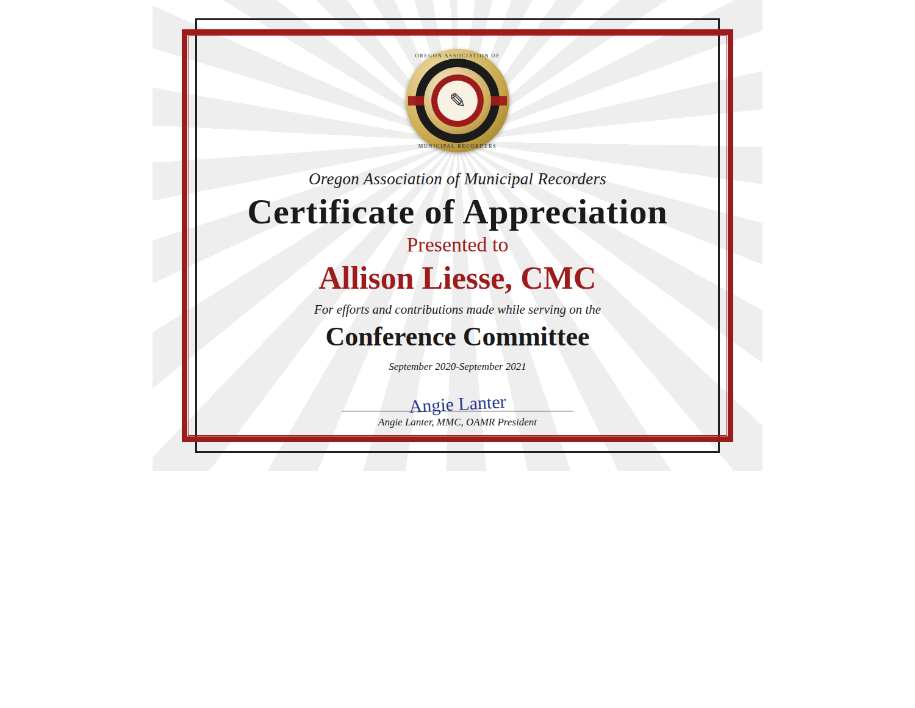Oregon Association of
Municipal Recorders
Est
1983
✎
Oregon Association of Municipal Recorders
Certificate of Appreciation
Presented to
Allison Liesse, CMC
For efforts and contributions made while serving on the
Conference Committee
September 2020-September 2021
Angie Lanter
Angie Lanter, MMC, OAMR President